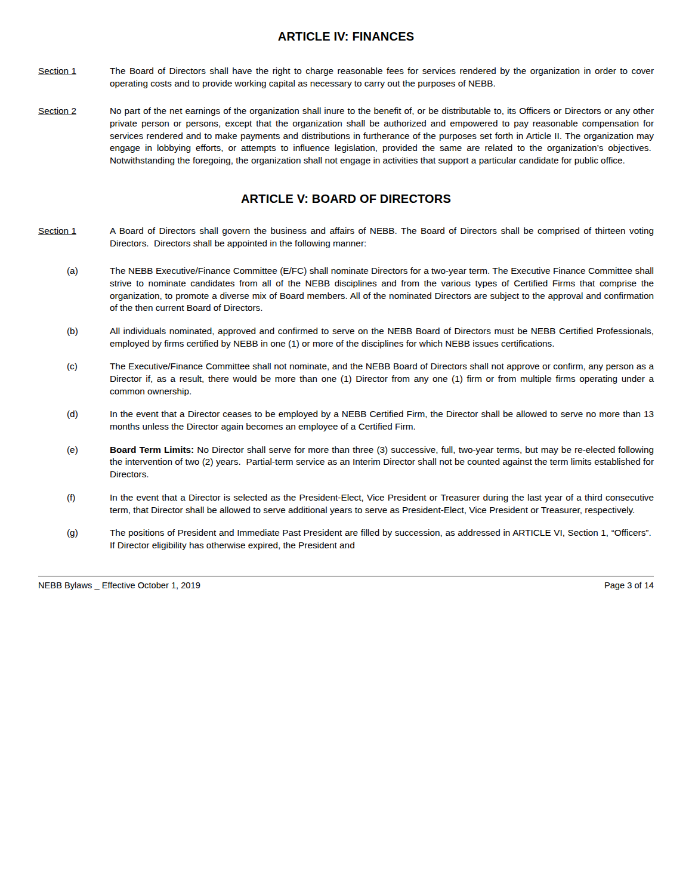ARTICLE IV: FINANCES
Section 1
The Board of Directors shall have the right to charge reasonable fees for services rendered by the organization in order to cover operating costs and to provide working capital as necessary to carry out the purposes of NEBB.
Section 2
No part of the net earnings of the organization shall inure to the benefit of, or be distributable to, its Officers or Directors or any other private person or persons, except that the organization shall be authorized and empowered to pay reasonable compensation for services rendered and to make payments and distributions in furtherance of the purposes set forth in Article II. The organization may engage in lobbying efforts, or attempts to influence legislation, provided the same are related to the organization’s objectives. Notwithstanding the foregoing, the organization shall not engage in activities that support a particular candidate for public office.
ARTICLE V: BOARD OF DIRECTORS
Section 1
A Board of Directors shall govern the business and affairs of NEBB. The Board of Directors shall be comprised of thirteen voting Directors. Directors shall be appointed in the following manner:
(a)
The NEBB Executive/Finance Committee (E/FC) shall nominate Directors for a two-year term. The Executive Finance Committee shall strive to nominate candidates from all of the NEBB disciplines and from the various types of Certified Firms that comprise the organization, to promote a diverse mix of Board members. All of the nominated Directors are subject to the approval and confirmation of the then current Board of Directors.
(b)
All individuals nominated, approved and confirmed to serve on the NEBB Board of Directors must be NEBB Certified Professionals, employed by firms certified by NEBB in one (1) or more of the disciplines for which NEBB issues certifications.
(c)
The Executive/Finance Committee shall not nominate, and the NEBB Board of Directors shall not approve or confirm, any person as a Director if, as a result, there would be more than one (1) Director from any one (1) firm or from multiple firms operating under a common ownership.
(d)
In the event that a Director ceases to be employed by a NEBB Certified Firm, the Director shall be allowed to serve no more than 13 months unless the Director again becomes an employee of a Certified Firm.
(e)
Board Term Limits: No Director shall serve for more than three (3) successive, full, two-year terms, but may be re-elected following the intervention of two (2) years. Partial-term service as an Interim Director shall not be counted against the term limits established for Directors.
(f)
In the event that a Director is selected as the President-Elect, Vice President or Treasurer during the last year of a third consecutive term, that Director shall be allowed to serve additional years to serve as President-Elect, Vice President or Treasurer, respectively.
(g)
The positions of President and Immediate Past President are filled by succession, as addressed in ARTICLE VI, Section 1, “Officers”. If Director eligibility has otherwise expired, the President and
NEBB Bylaws _ Effective October 1, 2019 Page 3 of 14